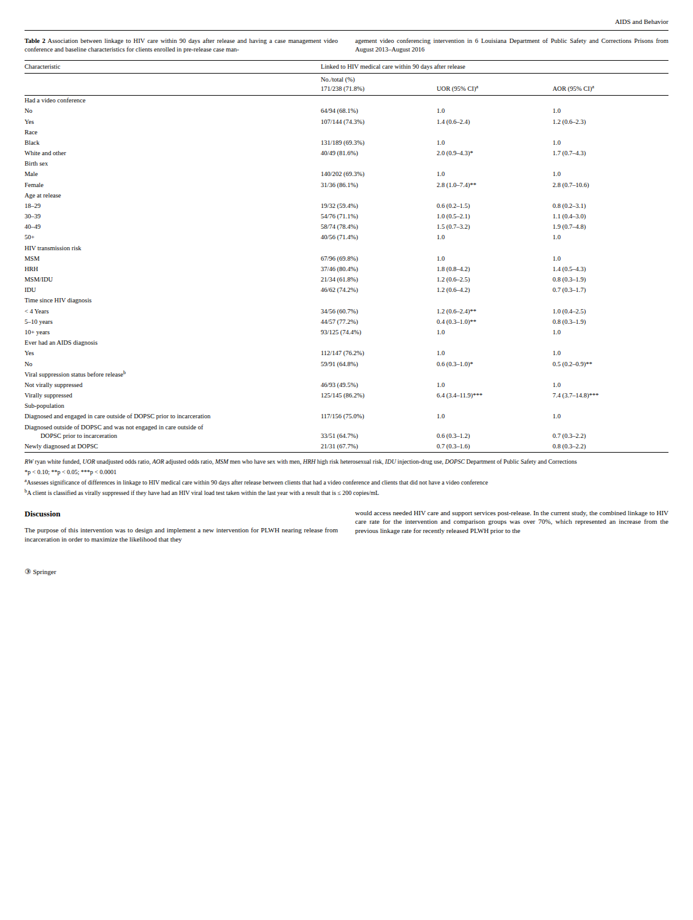AIDS and Behavior
Table 2 Association between linkage to HIV care within 90 days after release and having a case management video conference and baseline characteristics for clients enrolled in pre-release case man-
agement video conferencing intervention in 6 Louisiana Department of Public Safety and Corrections Prisons from August 2013–August 2016
| Characteristic | Linked to HIV medical care within 90 days after release |
| --- | --- |
| | No./total (%) 171/238 (71.8%) | UOR (95% CI) a | AOR (95% CI) a |
| Had a video conference | | | |
| No | 64/94 (68.1%) | 1.0 | 1.0 |
| Yes | 107/144 (74.3%) | 1.4 (0.6–2.4) | 1.2 (0.6–2.3) |
| Race | | | |
| Black | 131/189 (69.3%) | 1.0 | 1.0 |
| White and other | 40/49 (81.6%) | 2.0 (0.9–4.3)* | 1.7 (0.7–4.3) |
| Birth sex | | | |
| Male | 140/202 (69.3%) | 1.0 | 1.0 |
| Female | 31/36 (86.1%) | 2.8 (1.0–7.4)** | 2.8 (0.7–10.6) |
| Age at release | | | |
| 18–29 | 19/32 (59.4%) | 0.6 (0.2–1.5) | 0.8 (0.2–3.1) |
| 30–39 | 54/76 (71.1%) | 1.0 (0.5–2.1) | 1.1 (0.4–3.0) |
| 40–49 | 58/74 (78.4%) | 1.5 (0.7–3.2) | 1.9 (0.7–4.8) |
| 50+ | 40/56 (71.4%) | 1.0 | 1.0 |
| HIV transmission risk | | | |
| MSM | 67/96 (69.8%) | 1.0 | 1.0 |
| HRH | 37/46 (80.4%) | 1.8 (0.8–4.2) | 1.4 (0.5–4.3) |
| MSM/IDU | 21/34 (61.8%) | 1.2 (0.6–2.5) | 0.8 (0.3–1.9) |
| IDU | 46/62 (74.2%) | 1.2 (0.6–4.2) | 0.7 (0.3–1.7) |
| Time since HIV diagnosis | | | |
| < 4 Years | 34/56 (60.7%) | 1.2 (0.6–2.4)** | 1.0 (0.4–2.5) |
| 5–10 years | 44/57 (77.2%) | 0.4 (0.3–1.0)** | 0.8 (0.3–1.9) |
| 10+ years | 93/125 (74.4%) | 1.0 | 1.0 |
| Ever had an AIDS diagnosis | | | |
| Yes | 112/147 (76.2%) | 1.0 | 1.0 |
| No | 59/91 (64.8%) | 0.6 (0.3–1.0)* | 0.5 (0.2–0.9)** |
| Viral suppression status before release b | | | |
| Not virally suppressed | 46/93 (49.5%) | 1.0 | 1.0 |
| Virally suppressed | 125/145 (86.2%) | 6.4 (3.4–11.9)*** | 7.4 (3.7–14.8)*** |
| Sub-population | | | |
| Diagnosed and engaged in care outside of DOPSC prior to incarceration | 117/156 (75.0%) | 1.0 | 1.0 |
| Diagnosed outside of DOPSC and was not engaged in care outside of DOPSC prior to incarceration | 33/51 (64.7%) | 0.6 (0.3–1.2) | 0.7 (0.3–2.2) |
| Newly diagnosed at DOPSC | 21/31 (67.7%) | 0.7 (0.3–1.6) | 0.8 (0.3–2.2) |
RW ryan white funded, UOR unadjusted odds ratio, AOR adjusted odds ratio, MSM men who have sex with men, HRH high risk heterosexual risk, IDU injection-drug use, DOPSC Department of Public Safety and Corrections
*p < 0.10; **p < 0.05; ***p < 0.0001
aAssesses significance of differences in linkage to HIV medical care within 90 days after release between clients that had a video conference and clients that did not have a video conference
bA client is classified as virally suppressed if they have had an HIV viral load test taken within the last year with a result that is ≤ 200 copies/mL
Discussion
The purpose of this intervention was to design and implement a new intervention for PLWH nearing release from incarceration in order to maximize the likelihood that they
would access needed HIV care and support services post-release. In the current study, the combined linkage to HIV care rate for the intervention and comparison groups was over 70%, which represented an increase from the previous linkage rate for recently released PLWH prior to the
③ Springer